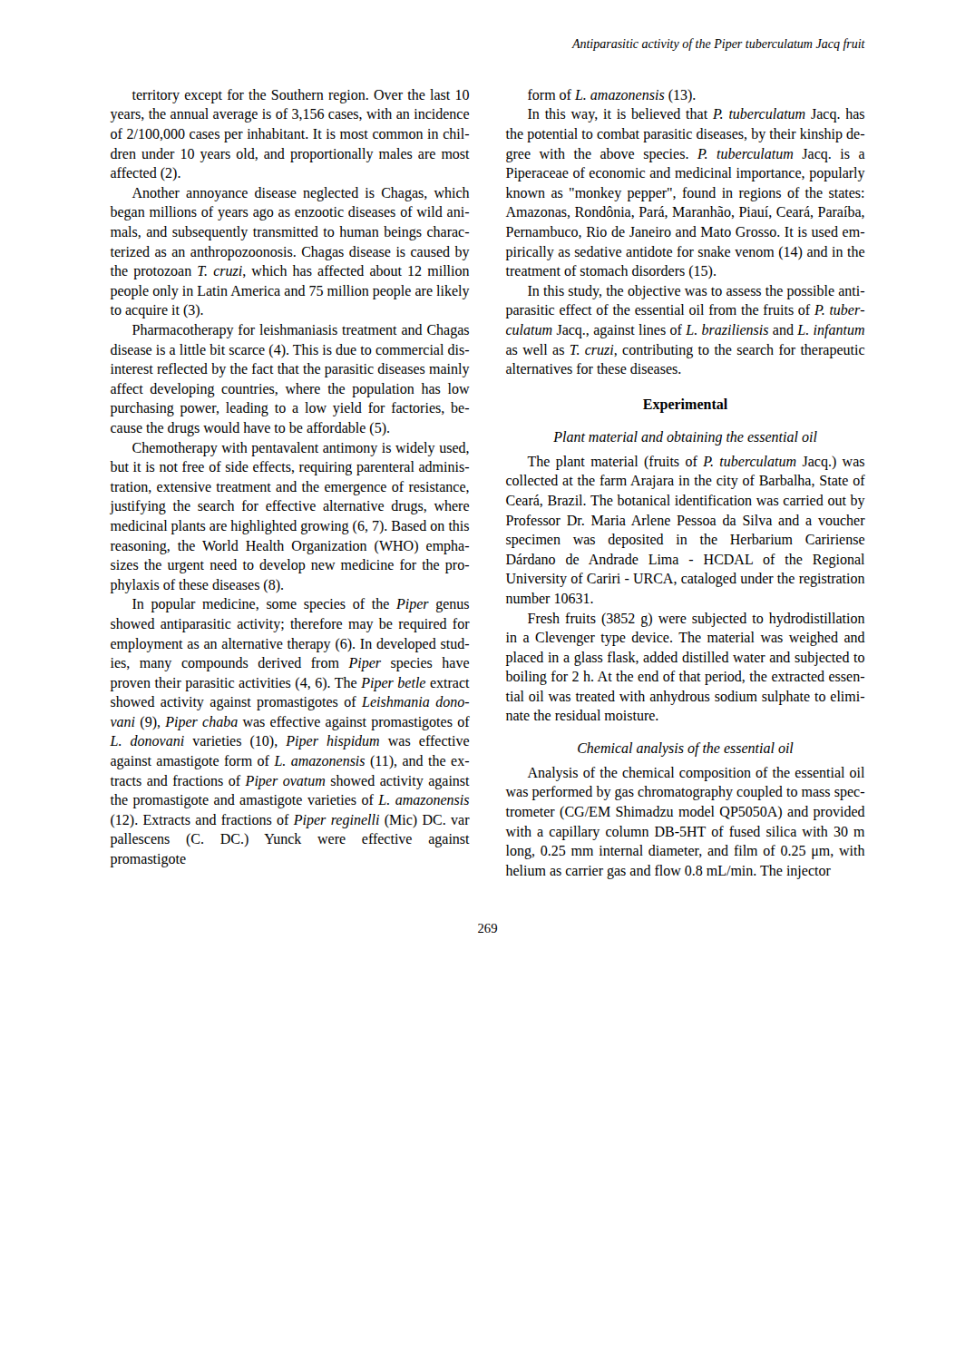Antiparasitic activity of the Piper tuberculatum Jacq fruit
territory except for the Southern region. Over the last 10 years, the annual average is of 3,156 cases, with an incidence of 2/100,000 cases per inhabitant. It is most common in children under 10 years old, and proportionally males are most affected (2).
Another annoyance disease neglected is Chagas, which began millions of years ago as enzootic diseases of wild animals, and subsequently transmitted to human beings characterized as an anthropozoonosis. Chagas disease is caused by the protozoan T. cruzi, which has affected about 12 million people only in Latin America and 75 million people are likely to acquire it (3).
Pharmacotherapy for leishmaniasis treatment and Chagas disease is a little bit scarce (4). This is due to commercial disinterest reflected by the fact that the parasitic diseases mainly affect developing countries, where the population has low purchasing power, leading to a low yield for factories, because the drugs would have to be affordable (5).
Chemotherapy with pentavalent antimony is widely used, but it is not free of side effects, requiring parenteral administration, extensive treatment and the emergence of resistance, justifying the search for effective alternative drugs, where medicinal plants are highlighted growing (6, 7). Based on this reasoning, the World Health Organization (WHO) emphasizes the urgent need to develop new medicine for the prophylaxis of these diseases (8).
In popular medicine, some species of the Piper genus showed antiparasitic activity; therefore may be required for employment as an alternative therapy (6). In developed studies, many compounds derived from Piper species have proven their parasitic activities (4, 6). The Piper betle extract showed activity against promastigotes of Leishmania donovani (9), Piper chaba was effective against promastigotes of L. donovani varieties (10), Piper hispidum was effective against amastigote form of L. amazonensis (11), and the extracts and fractions of Piper ovatum showed activity against the promastigote and amastigote varieties of L. amazonensis (12). Extracts and fractions of Piper reginelli (Mic) DC. var pallescens (C. DC.) Yunck were effective against promastigote
form of L. amazonensis (13).
In this way, it is believed that P. tuberculatum Jacq. has the potential to combat parasitic diseases, by their kinship degree with the above species. P. tuberculatum Jacq. is a Piperaceae of economic and medicinal importance, popularly known as "monkey pepper", found in regions of the states: Amazonas, Rondônia, Pará, Maranhão, Piauí, Ceará, Paraíba, Pernambuco, Rio de Janeiro and Mato Grosso. It is used empirically as sedative antidote for snake venom (14) and in the treatment of stomach disorders (15).
In this study, the objective was to assess the possible anti-parasitic effect of the essential oil from the fruits of P. tuberculatum Jacq., against lines of L. braziliensis and L. infantum as well as T. cruzi, contributing to the search for therapeutic alternatives for these diseases.
Experimental
Plant material and obtaining the essential oil
The plant material (fruits of P. tuberculatum Jacq.) was collected at the farm Arajara in the city of Barbalha, State of Ceará, Brazil. The botanical identification was carried out by Professor Dr. Maria Arlene Pessoa da Silva and a voucher specimen was deposited in the Herbarium Caririense Dárdano de Andrade Lima - HCDAL of the Regional University of Cariri - URCA, cataloged under the registration number 10631.
Fresh fruits (3852 g) were subjected to hydrodistillation in a Clevenger type device. The material was weighed and placed in a glass flask, added distilled water and subjected to boiling for 2 h. At the end of that period, the extracted essential oil was treated with anhydrous sodium sulphate to eliminate the residual moisture.
Chemical analysis of the essential oil
Analysis of the chemical composition of the essential oil was performed by gas chromatography coupled to mass spectrometer (CG/EM Shimadzu model QP5050A) and provided with a capillary column DB-5HT of fused silica with 30 m long, 0.25 mm internal diameter, and film of 0.25 μm, with helium as carrier gas and flow 0.8 mL/min. The injector
269